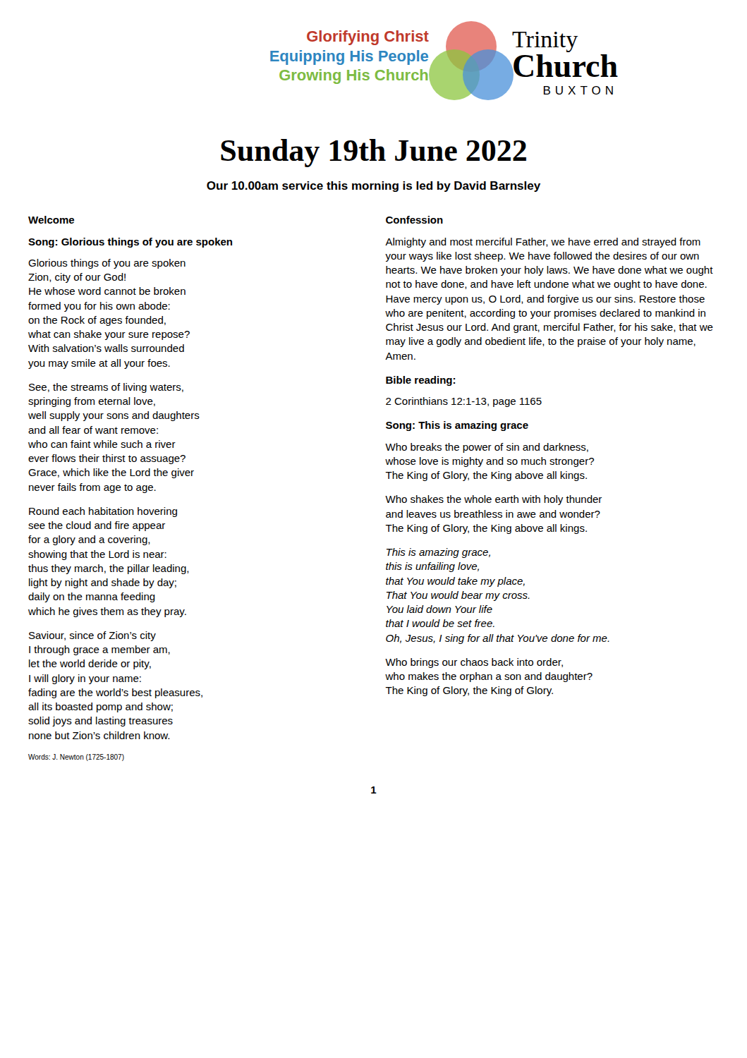Trinity Church BUXTON
Glorifying Christ
Equipping His People
Growing His Church
Sunday 19th June 2022
Our 10.00am service this morning is led by David Barnsley
Welcome
Song: Glorious things of you are spoken
Glorious things of you are spoken
Zion, city of our God!
He whose word cannot be broken
formed you for his own abode:
on the Rock of ages founded,
what can shake your sure repose?
With salvation’s walls surrounded
you may smile at all your foes.
See, the streams of living waters,
springing from eternal love,
well supply your sons and daughters
and all fear of want remove:
who can faint while such a river
ever flows their thirst to assuage?
Grace, which like the Lord the giver
never fails from age to age.
Round each habitation hovering
see the cloud and fire appear
for a glory and a covering,
showing that the Lord is near:
thus they march, the pillar leading,
light by night and shade by day;
daily on the manna feeding
which he gives them as they pray.
Saviour, since of Zion’s city
I through grace a member am,
let the world deride or pity,
I will glory in your name:
fading are the world’s best pleasures,
all its boasted pomp and show;
solid joys and lasting treasures
none but Zion’s children know.
Words: J. Newton (1725-1807)
Confession
Almighty and most merciful Father, we have erred and strayed from your ways like lost sheep. We have followed the desires of our own hearts. We have broken your holy laws. We have done what we ought not to have done, and have left undone what we ought to have done. Have mercy upon us, O Lord, and forgive us our sins. Restore those who are penitent, according to your promises declared to mankind in Christ Jesus our Lord. And grant, merciful Father, for his sake, that we may live a godly and obedient life, to the praise of your holy name, Amen.
Bible reading:
2 Corinthians 12:1-13, page 1165
Song: This is amazing grace
Who breaks the power of sin and darkness,
whose love is mighty and so much stronger?
The King of Glory, the King above all kings.
Who shakes the whole earth with holy thunder
and leaves us breathless in awe and wonder?
The King of Glory, the King above all kings.
This is amazing grace,
this is unfailing love,
that You would take my place,
That You would bear my cross.
You laid down Your life
that I would be set free.
Oh, Jesus, I sing for all that You've done for me.
Who brings our chaos back into order,
who makes the orphan a son and daughter?
The King of Glory, the King of Glory.
1